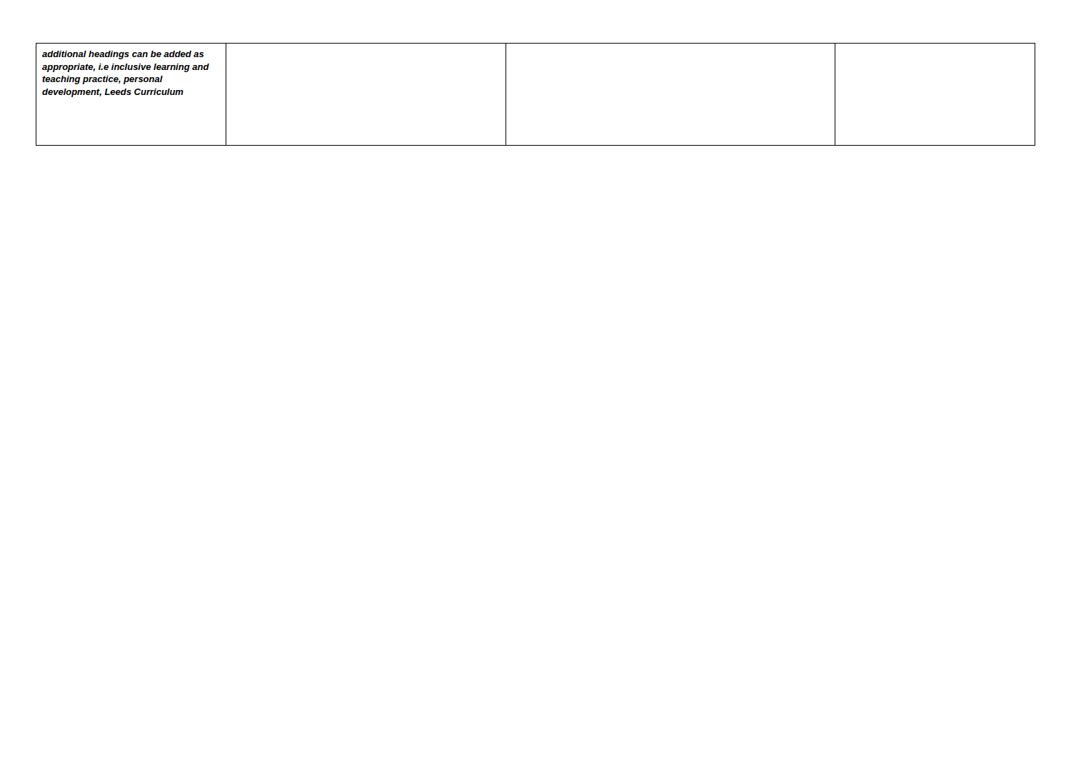| additional headings can be added as appropriate, i.e inclusive learning and teaching practice, personal development, Leeds Curriculum | | | |